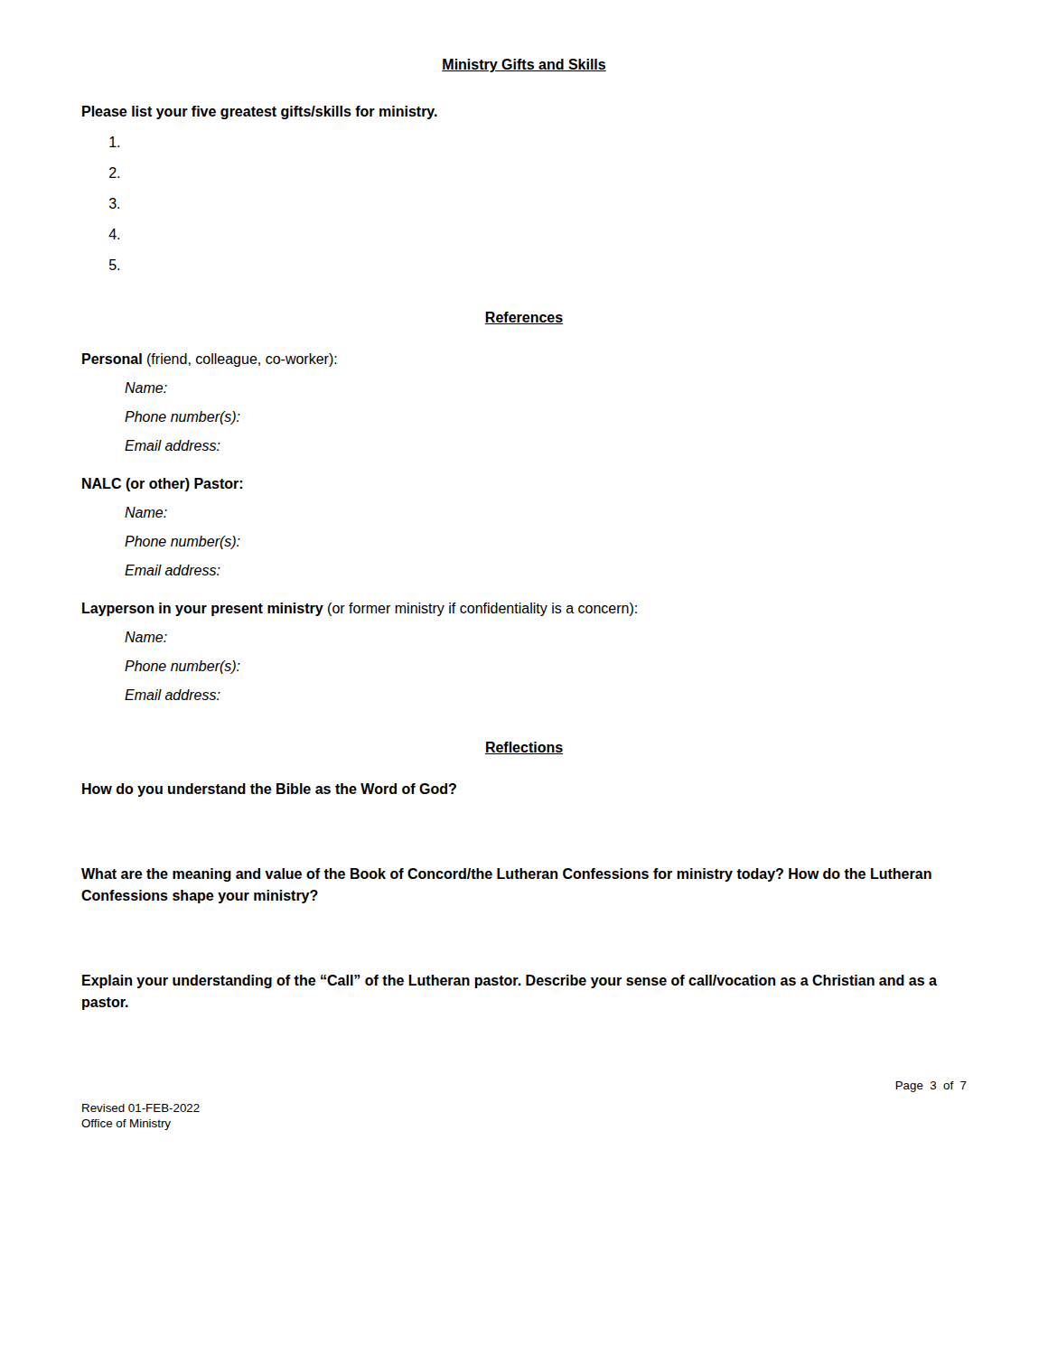Ministry Gifts and Skills
Please list your five greatest gifts/skills for ministry.
References
Personal (friend, colleague, co-worker):
Name:
Phone number(s):
Email address:
NALC (or other) Pastor:
Name:
Phone number(s):
Email address:
Layperson in your present ministry (or former ministry if confidentiality is a concern):
Name:
Phone number(s):
Email address:
Reflections
How do you understand the Bible as the Word of God?
What are the meaning and value of the Book of Concord/the Lutheran Confessions for ministry today? How do the Lutheran Confessions shape your ministry?
Explain your understanding of the “Call” of the Lutheran pastor. Describe your sense of call/vocation as a Christian and as a pastor.
Page 3 of 7
Revised 01-FEB-2022
Office of Ministry